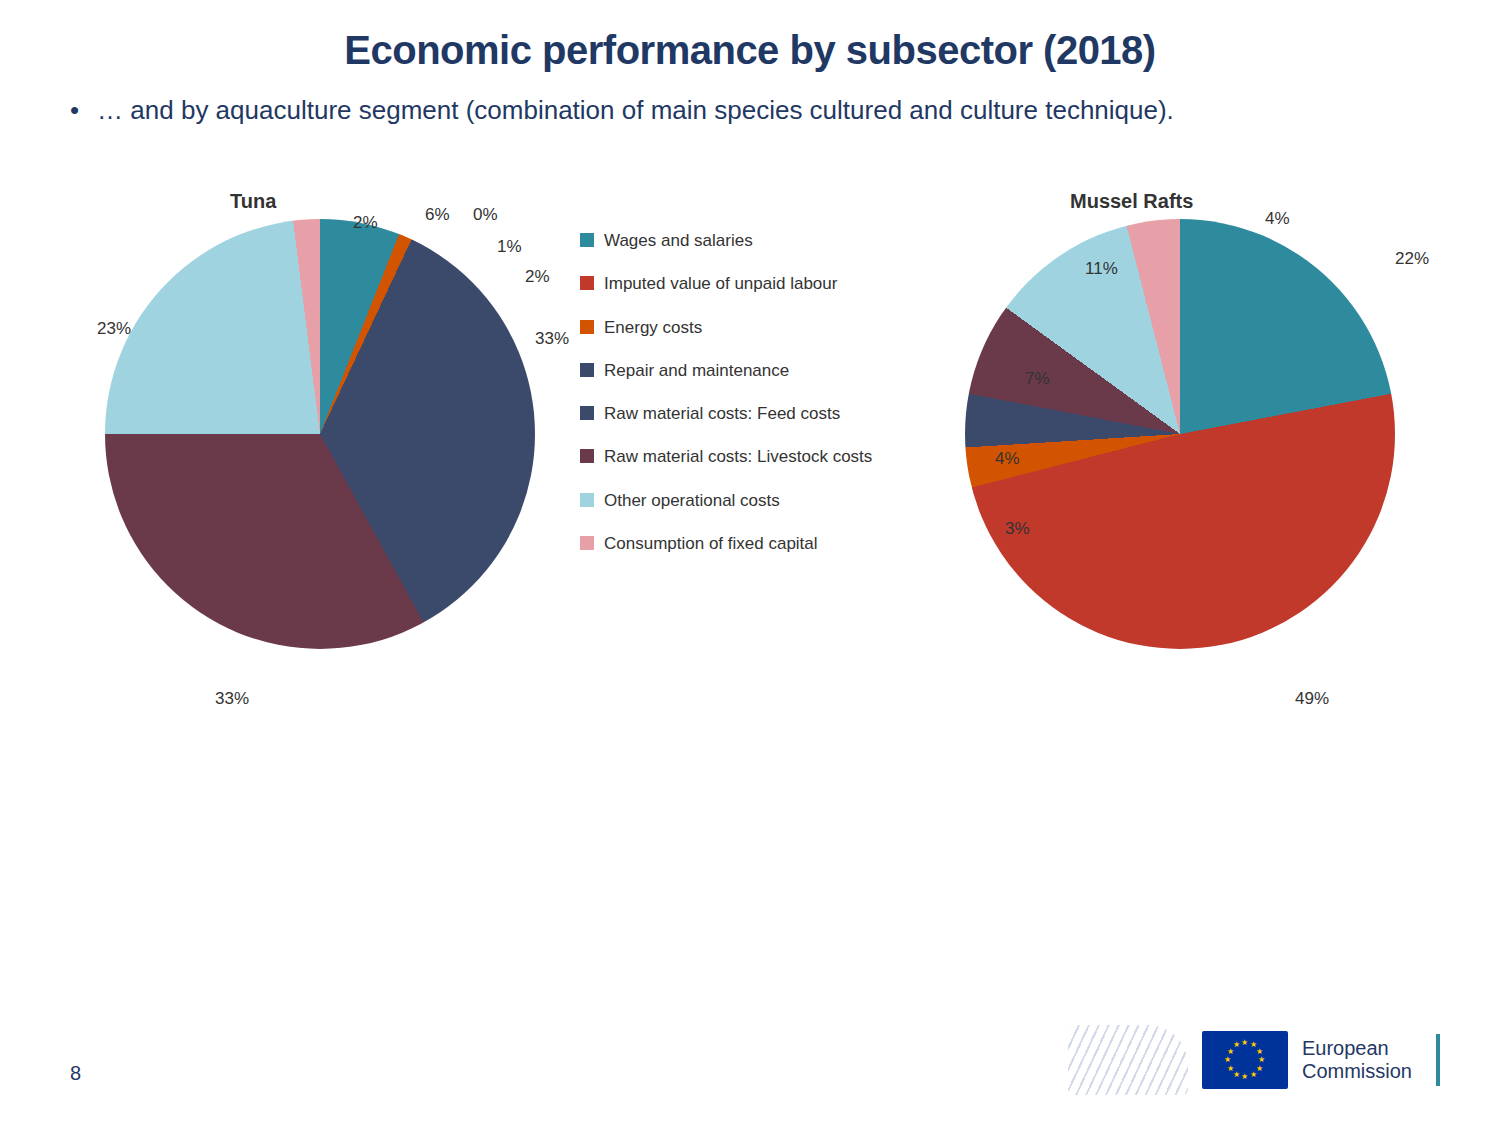Economic performance by subsector (2018)
•
… and by aquaculture segment (combination of main species cultured and culture technique).
Tuna
2% 6% 0% 1% 2% 33% 23% 33%
Wages and salaries
Imputed value of unpaid labour
Energy costs
Repair and maintenance
Raw material costs: Feed costs
Raw material costs: Livestock costs
Other operational costs
Consumption of fixed capital
Mussel Rafts
4% 22% 11% 7% 4% 3% 49%
8
★ ★ ★ ★ ★ ★ ★ ★ ★ ★ ★ ★
European
Commission